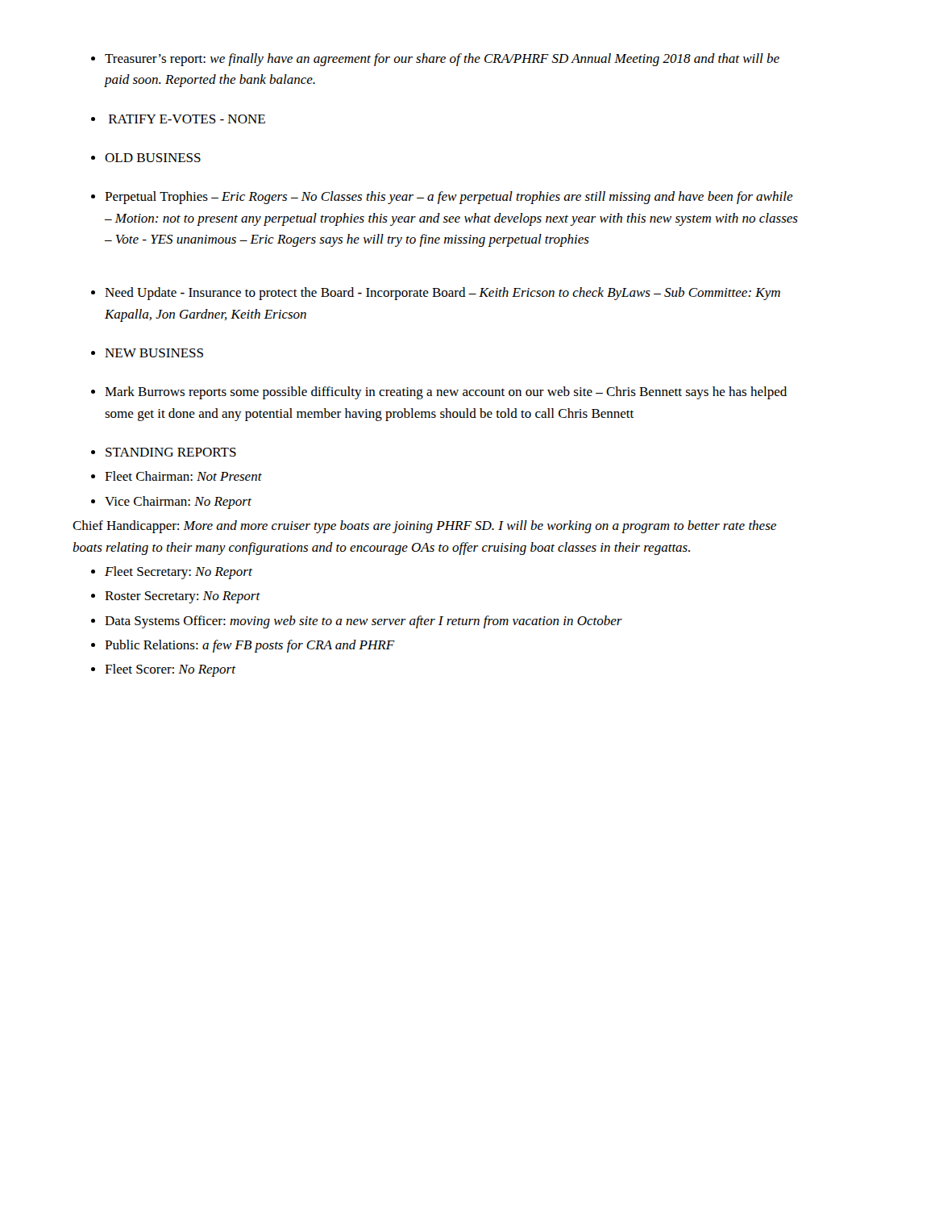Treasurer’s report: we finally have an agreement for our share of the CRA/PHRF SD Annual Meeting 2018 and that will be paid soon. Reported the bank balance.
RATIFY E-VOTES - NONE
OLD BUSINESS
Perpetual Trophies – Eric Rogers – No Classes this year – a few perpetual trophies are still missing and have been for awhile – Motion: not to present any perpetual trophies this year and see what develops next year with this new system with no classes – Vote - YES unanimous – Eric Rogers says he will try to fine missing perpetual trophies
Need Update - Insurance to protect the Board - Incorporate Board – Keith Ericson to check ByLaws – Sub Committee: Kym Kapalla, Jon Gardner, Keith Ericson
NEW BUSINESS
Mark Burrows reports some possible difficulty in creating a new account on our web site – Chris Bennett says he has helped some get it done and any potential member having problems should be told to call Chris Bennett
STANDING REPORTS
Fleet Chairman: Not Present
Vice Chairman: No Report
Chief Handicapper: More and more cruiser type boats are joining PHRF SD. I will be working on a program to better rate these boats relating to their many configurations and to encourage OAs to offer cruising boat classes in their regattas.
Fleet Secretary: No Report
Roster Secretary: No Report
Data Systems Officer: moving web site to a new server after I return from vacation in October
Public Relations: a few FB posts for CRA and PHRF
Fleet Scorer: No Report